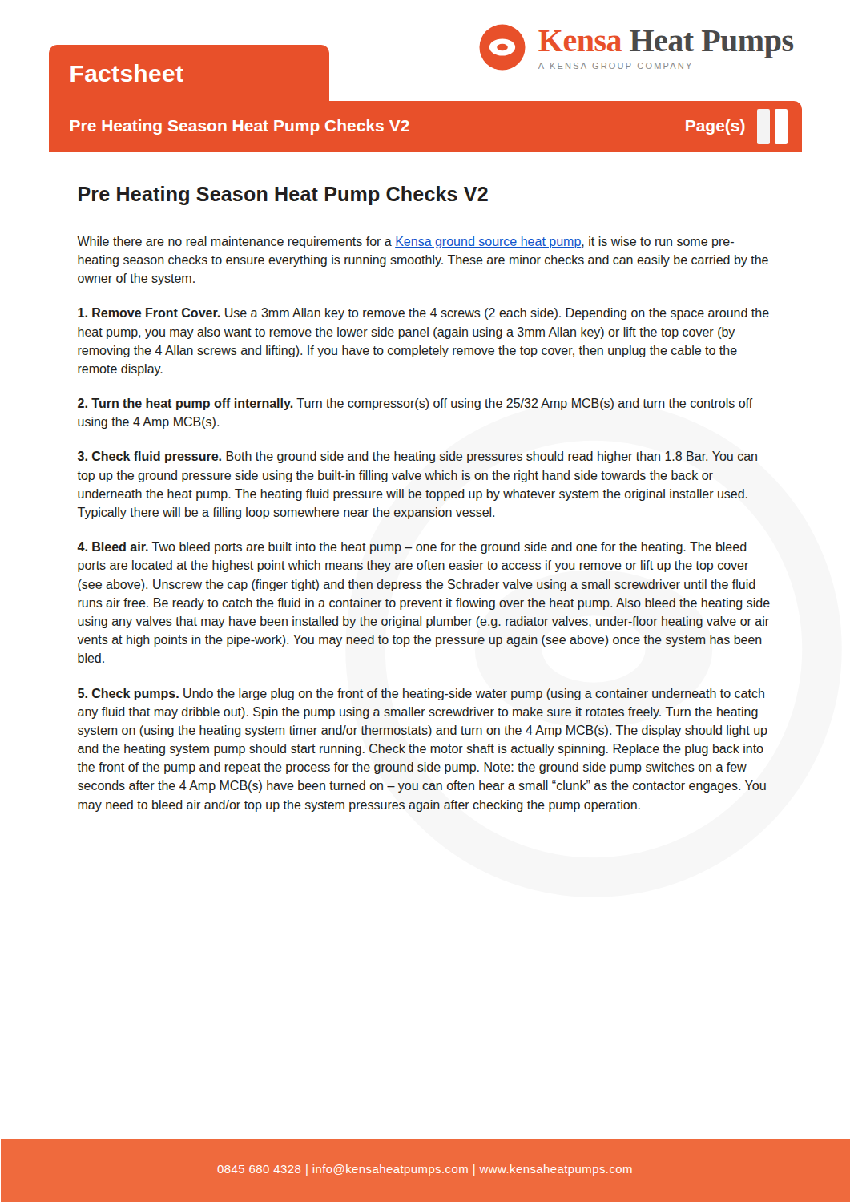Kensa Heat Pumps
A Kensa Group Company
Factsheet
Pre Heating Season Heat Pump Checks V2
Page(s)
Pre Heating Season Heat Pump Checks V2
While there are no real maintenance requirements for a Kensa ground source heat pump, it is wise to run some pre-heating season checks to ensure everything is running smoothly. These are minor checks and can easily be carried by the owner of the system.
1. Remove Front Cover. Use a 3mm Allan key to remove the 4 screws (2 each side). Depending on the space around the heat pump, you may also want to remove the lower side panel (again using a 3mm Allan key) or lift the top cover (by removing the 4 Allan screws and lifting). If you have to completely remove the top cover, then unplug the cable to the remote display.
2. Turn the heat pump off internally. Turn the compressor(s) off using the 25/32 Amp MCB(s) and turn the controls off using the 4 Amp MCB(s).
3. Check fluid pressure. Both the ground side and the heating side pressures should read higher than 1.8 Bar. You can top up the ground pressure side using the built-in filling valve which is on the right hand side towards the back or underneath the heat pump. The heating fluid pressure will be topped up by whatever system the original installer used. Typically there will be a filling loop somewhere near the expansion vessel.
4. Bleed air. Two bleed ports are built into the heat pump – one for the ground side and one for the heating. The bleed ports are located at the highest point which means they are often easier to access if you remove or lift up the top cover (see above). Unscrew the cap (finger tight) and then depress the Schrader valve using a small screwdriver until the fluid runs air free. Be ready to catch the fluid in a container to prevent it flowing over the heat pump. Also bleed the heating side using any valves that may have been installed by the original plumber (e.g. radiator valves, under-floor heating valve or air vents at high points in the pipe-work). You may need to top the pressure up again (see above) once the system has been bled.
5. Check pumps. Undo the large plug on the front of the heating-side water pump (using a container underneath to catch any fluid that may dribble out). Spin the pump using a smaller screwdriver to make sure it rotates freely. Turn the heating system on (using the heating system timer and/or thermostats) and turn on the 4 Amp MCB(s). The display should light up and the heating system pump should start running. Check the motor shaft is actually spinning. Replace the plug back into the front of the pump and repeat the process for the ground side pump. Note: the ground side pump switches on a few seconds after the 4 Amp MCB(s) have been turned on – you can often hear a small “clunk” as the contactor engages. You may need to bleed air and/or top up the system pressures again after checking the pump operation.
0845 680 4328 | info@kensaheatpumps.com | www.kensaheatpumps.com